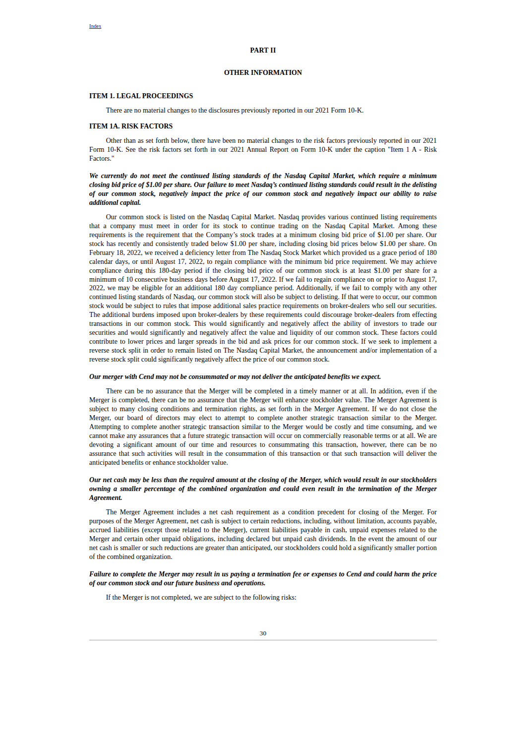Index
PART II
OTHER INFORMATION
ITEM 1. LEGAL PROCEEDINGS
There are no material changes to the disclosures previously reported in our 2021 Form 10-K.
ITEM 1A. RISK FACTORS
Other than as set forth below, there have been no material changes to the risk factors previously reported in our 2021 Form 10-K. See the risk factors set forth in our 2021 Annual Report on Form 10-K under the caption "Item 1 A - Risk Factors."
We currently do not meet the continued listing standards of the Nasdaq Capital Market, which require a minimum closing bid price of $1.00 per share. Our failure to meet Nasdaq’s continued listing standards could result in the delisting of our common stock, negatively impact the price of our common stock and negatively impact our ability to raise additional capital.
Our common stock is listed on the Nasdaq Capital Market. Nasdaq provides various continued listing requirements that a company must meet in order for its stock to continue trading on the Nasdaq Capital Market. Among these requirements is the requirement that the Company’s stock trades at a minimum closing bid price of $1.00 per share. Our stock has recently and consistently traded below $1.00 per share, including closing bid prices below $1.00 per share. On February 18, 2022, we received a deficiency letter from The Nasdaq Stock Market which provided us a grace period of 180 calendar days, or until August 17, 2022, to regain compliance with the minimum bid price requirement. We may achieve compliance during this 180-day period if the closing bid price of our common stock is at least $1.00 per share for a minimum of 10 consecutive business days before August 17, 2022. If we fail to regain compliance on or prior to August 17, 2022, we may be eligible for an additional 180 day compliance period. Additionally, if we fail to comply with any other continued listing standards of Nasdaq, our common stock will also be subject to delisting. If that were to occur, our common stock would be subject to rules that impose additional sales practice requirements on broker-dealers who sell our securities. The additional burdens imposed upon broker-dealers by these requirements could discourage broker-dealers from effecting transactions in our common stock. This would significantly and negatively affect the ability of investors to trade our securities and would significantly and negatively affect the value and liquidity of our common stock. These factors could contribute to lower prices and larger spreads in the bid and ask prices for our common stock. If we seek to implement a reverse stock split in order to remain listed on The Nasdaq Capital Market, the announcement and/or implementation of a reverse stock split could significantly negatively affect the price of our common stock.
Our merger with Cend may not be consummated or may not deliver the anticipated benefits we expect.
There can be no assurance that the Merger will be completed in a timely manner or at all. In addition, even if the Merger is completed, there can be no assurance that the Merger will enhance stockholder value. The Merger Agreement is subject to many closing conditions and termination rights, as set forth in the Merger Agreement. If we do not close the Merger, our board of directors may elect to attempt to complete another strategic transaction similar to the Merger. Attempting to complete another strategic transaction similar to the Merger would be costly and time consuming, and we cannot make any assurances that a future strategic transaction will occur on commercially reasonable terms or at all. We are devoting a significant amount of our time and resources to consummating this transaction, however, there can be no assurance that such activities will result in the consummation of this transaction or that such transaction will deliver the anticipated benefits or enhance stockholder value.
Our net cash may be less than the required amount at the closing of the Merger, which would result in our stockholders owning a smaller percentage of the combined organization and could even result in the termination of the Merger Agreement.
The Merger Agreement includes a net cash requirement as a condition precedent for closing of the Merger. For purposes of the Merger Agreement, net cash is subject to certain reductions, including, without limitation, accounts payable, accrued liabilities (except those related to the Merger), current liabilities payable in cash, unpaid expenses related to the Merger and certain other unpaid obligations, including declared but unpaid cash dividends. In the event the amount of our net cash is smaller or such reductions are greater than anticipated, our stockholders could hold a significantly smaller portion of the combined organization.
Failure to complete the Merger may result in us paying a termination fee or expenses to Cend and could harm the price of our common stock and our future business and operations.
If the Merger is not completed, we are subject to the following risks:
30